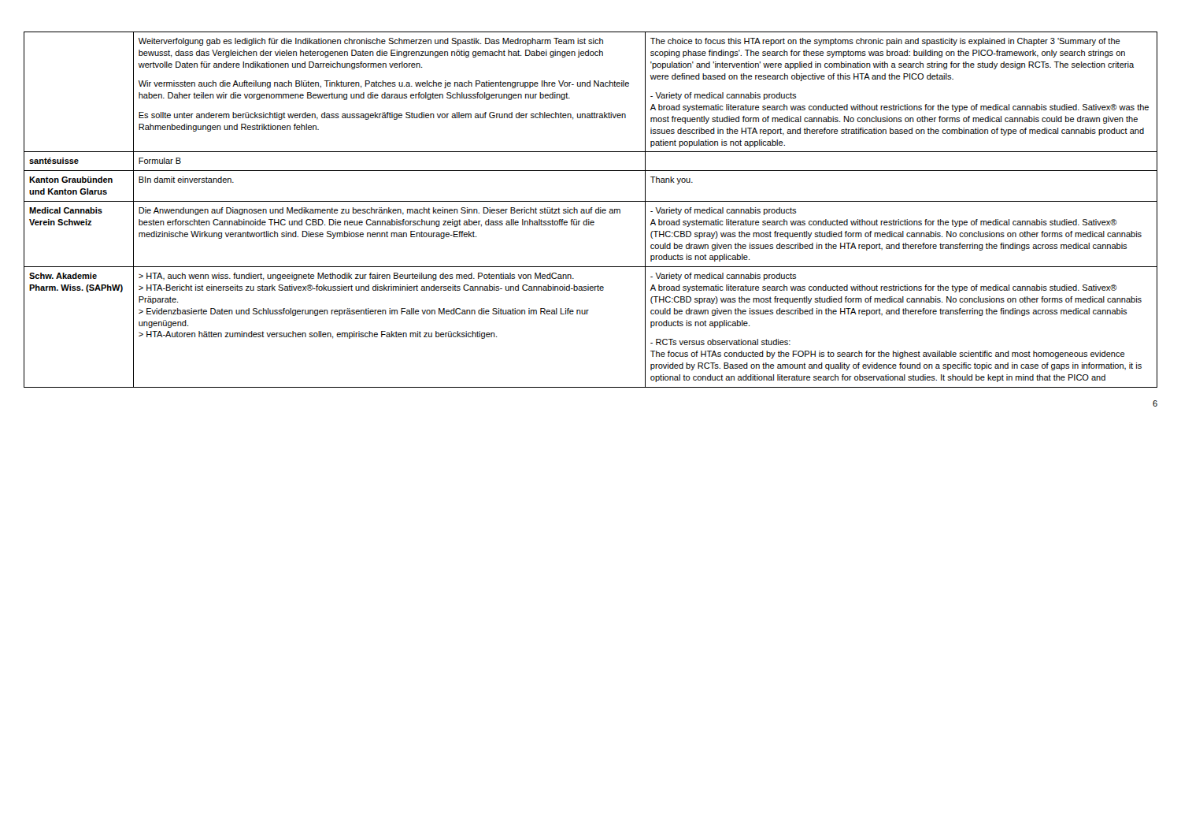| | Weiterverfolgung gab es lediglich für die Indikationen chronische Schmerzen und Spastik. Das Medropharm Team ist sich bewusst, dass das Vergleichen der vielen heterogenen Daten die Eingrenzungen nötig gemacht hat. Dabei gingen jedoch wertvolle Daten für andere Indikationen und Darreichungsformen verloren. Wir vermissten auch die Aufteilung nach Blüten, Tinkturen, Patches u.a. welche je nach Patientengruppe Ihre Vor- und Nachteile haben. Daher teilen wir die vorgenommene Bewertung und die daraus erfolgten Schlussfolgerungen nur bedingt. Es sollte unter anderem berücksichtigt werden, dass aussagekräftige Studien vor allem auf Grund der schlechten, unattraktiven Rahmenbedingungen und Restriktionen fehlen. | The choice to focus this HTA report on the symptoms chronic pain and spasticity is explained in Chapter 3 'Summary of the scoping phase findings'. The search for these symptoms was broad: building on the PICO-framework, only search strings on 'population' and 'intervention' were applied in combination with a search string for the study design RCTs. The selection criteria were defined based on the research objective of this HTA and the PICO details. - Variety of medical cannabis products A broad systematic literature search was conducted without restrictions for the type of medical cannabis studied. Sativex® was the most frequently studied form of medical cannabis. No conclusions on other forms of medical cannabis could be drawn given the issues described in the HTA report, and therefore stratification based on the combination of type of medical cannabis product and patient population is not applicable. |
| santésuisse | Formular B | |
| Kanton Graubünden und Kanton Glarus | BIn damit einverstanden. | Thank you. |
| Medical Cannabis Verein Schweiz | Die Anwendungen auf Diagnosen und Medikamente zu beschränken, macht keinen Sinn. Dieser Bericht stützt sich auf die am besten erforschten Cannabinoide THC und CBD. Die neue Cannabisforschung zeigt aber, dass alle Inhaltsstoffe für die medizinische Wirkung verantwortlich sind. Diese Symbiose nennt man Entourage-Effekt. | - Variety of medical cannabis products A broad systematic literature search was conducted without restrictions for the type of medical cannabis studied. Sativex® (THC:CBD spray) was the most frequently studied form of medical cannabis. No conclusions on other forms of medical cannabis could be drawn given the issues described in the HTA report, and therefore transferring the findings across medical cannabis products is not applicable. |
| Schw. Akademie Pharm. Wiss. (SAPhW) | > HTA, auch wenn wiss. fundiert, ungeeignete Methodik zur fairen Beurteilung des med. Potentials von MedCann. > HTA-Bericht ist einerseits zu stark Sativex®-fokussiert und diskriminiert anderseits Cannabis- und Cannabinoid-basierte Präparate. > Evidenzbasierte Daten und Schlussfolgerungen repräsentieren im Falle von MedCann die Situation im Real Life nur ungenügend. > HTA-Autoren hätten zumindest versuchen sollen, empirische Fakten mit zu berücksichtigen. | - Variety of medical cannabis products A broad systematic literature search was conducted without restrictions for the type of medical cannabis studied. Sativex® (THC:CBD spray) was the most frequently studied form of medical cannabis. No conclusions on other forms of medical cannabis could be drawn given the issues described in the HTA report, and therefore transferring the findings across medical cannabis products is not applicable. - RCTs versus observational studies: The focus of HTAs conducted by the FOPH is to search for the highest available scientific and most homogeneous evidence provided by RCTs. Based on the amount and quality of evidence found on a specific topic and in case of gaps in information, it is optional to conduct an additional literature search for observational studies. It should be kept in mind that the PICO and |
6